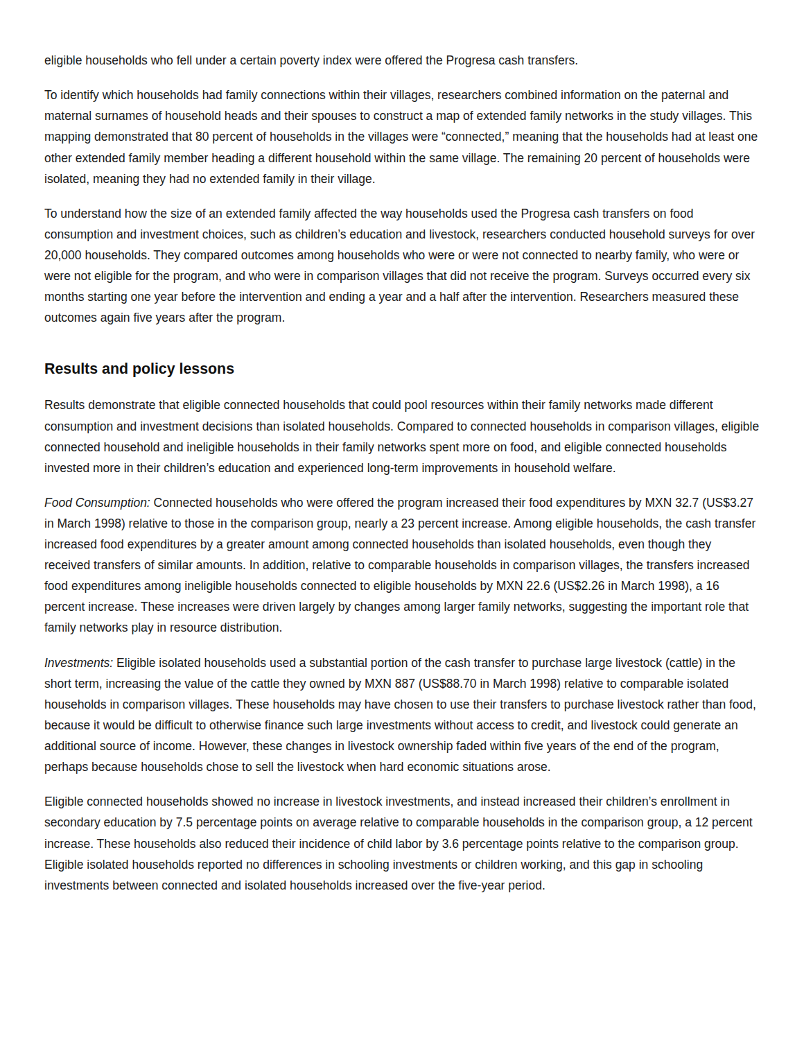eligible households who fell under a certain poverty index were offered the Progresa cash transfers.
To identify which households had family connections within their villages, researchers combined information on the paternal and maternal surnames of household heads and their spouses to construct a map of extended family networks in the study villages. This mapping demonstrated that 80 percent of households in the villages were “connected,” meaning that the households had at least one other extended family member heading a different household within the same village. The remaining 20 percent of households were isolated, meaning they had no extended family in their village.
To understand how the size of an extended family affected the way households used the Progresa cash transfers on food consumption and investment choices, such as children’s education and livestock, researchers conducted household surveys for over 20,000 households. They compared outcomes among households who were or were not connected to nearby family, who were or were not eligible for the program, and who were in comparison villages that did not receive the program. Surveys occurred every six months starting one year before the intervention and ending a year and a half after the intervention. Researchers measured these outcomes again five years after the program.
Results and policy lessons
Results demonstrate that eligible connected households that could pool resources within their family networks made different consumption and investment decisions than isolated households. Compared to connected households in comparison villages, eligible connected household and ineligible households in their family networks spent more on food, and eligible connected households invested more in their children’s education and experienced long-term improvements in household welfare.
Food Consumption: Connected households who were offered the program increased their food expenditures by MXN 32.7 (US$3.27 in March 1998) relative to those in the comparison group, nearly a 23 percent increase. Among eligible households, the cash transfer increased food expenditures by a greater amount among connected households than isolated households, even though they received transfers of similar amounts. In addition, relative to comparable households in comparison villages, the transfers increased food expenditures among ineligible households connected to eligible households by MXN 22.6 (US$2.26 in March 1998), a 16 percent increase. These increases were driven largely by changes among larger family networks, suggesting the important role that family networks play in resource distribution.
Investments: Eligible isolated households used a substantial portion of the cash transfer to purchase large livestock (cattle) in the short term, increasing the value of the cattle they owned by MXN 887 (US$88.70 in March 1998) relative to comparable isolated households in comparison villages. These households may have chosen to use their transfers to purchase livestock rather than food, because it would be difficult to otherwise finance such large investments without access to credit, and livestock could generate an additional source of income. However, these changes in livestock ownership faded within five years of the end of the program, perhaps because households chose to sell the livestock when hard economic situations arose.
Eligible connected households showed no increase in livestock investments, and instead increased their children’s enrollment in secondary education by 7.5 percentage points on average relative to comparable households in the comparison group, a 12 percent increase. These households also reduced their incidence of child labor by 3.6 percentage points relative to the comparison group. Eligible isolated households reported no differences in schooling investments or children working, and this gap in schooling investments between connected and isolated households increased over the five-year period.